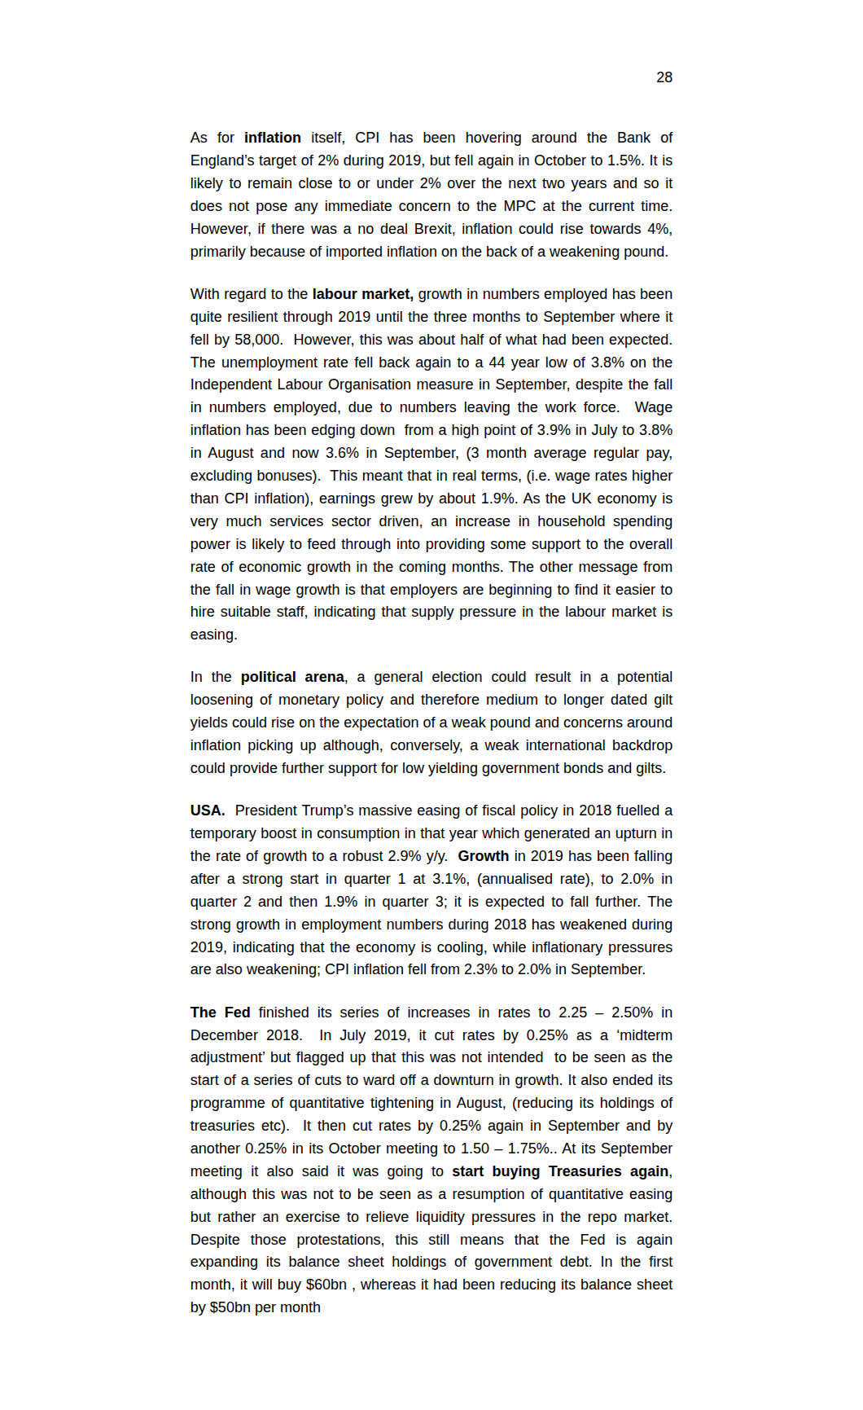28
As for inflation itself, CPI has been hovering around the Bank of England’s target of 2% during 2019, but fell again in October to 1.5%. It is likely to remain close to or under 2% over the next two years and so it does not pose any immediate concern to the MPC at the current time. However, if there was a no deal Brexit, inflation could rise towards 4%, primarily because of imported inflation on the back of a weakening pound.
With regard to the labour market, growth in numbers employed has been quite resilient through 2019 until the three months to September where it fell by 58,000. However, this was about half of what had been expected. The unemployment rate fell back again to a 44 year low of 3.8% on the Independent Labour Organisation measure in September, despite the fall in numbers employed, due to numbers leaving the work force. Wage inflation has been edging down from a high point of 3.9% in July to 3.8% in August and now 3.6% in September, (3 month average regular pay, excluding bonuses). This meant that in real terms, (i.e. wage rates higher than CPI inflation), earnings grew by about 1.9%. As the UK economy is very much services sector driven, an increase in household spending power is likely to feed through into providing some support to the overall rate of economic growth in the coming months. The other message from the fall in wage growth is that employers are beginning to find it easier to hire suitable staff, indicating that supply pressure in the labour market is easing.
In the political arena, a general election could result in a potential loosening of monetary policy and therefore medium to longer dated gilt yields could rise on the expectation of a weak pound and concerns around inflation picking up although, conversely, a weak international backdrop could provide further support for low yielding government bonds and gilts.
USA. President Trump’s massive easing of fiscal policy in 2018 fuelled a temporary boost in consumption in that year which generated an upturn in the rate of growth to a robust 2.9% y/y. Growth in 2019 has been falling after a strong start in quarter 1 at 3.1%, (annualised rate), to 2.0% in quarter 2 and then 1.9% in quarter 3; it is expected to fall further. The strong growth in employment numbers during 2018 has weakened during 2019, indicating that the economy is cooling, while inflationary pressures are also weakening; CPI inflation fell from 2.3% to 2.0% in September.
The Fed finished its series of increases in rates to 2.25 – 2.50% in December 2018. In July 2019, it cut rates by 0.25% as a ‘midterm adjustment’ but flagged up that this was not intended to be seen as the start of a series of cuts to ward off a downturn in growth. It also ended its programme of quantitative tightening in August, (reducing its holdings of treasuries etc). It then cut rates by 0.25% again in September and by another 0.25% in its October meeting to 1.50 – 1.75%.. At its September meeting it also said it was going to start buying Treasuries again, although this was not to be seen as a resumption of quantitative easing but rather an exercise to relieve liquidity pressures in the repo market. Despite those protestations, this still means that the Fed is again expanding its balance sheet holdings of government debt. In the first month, it will buy $60bn , whereas it had been reducing its balance sheet by $50bn per month